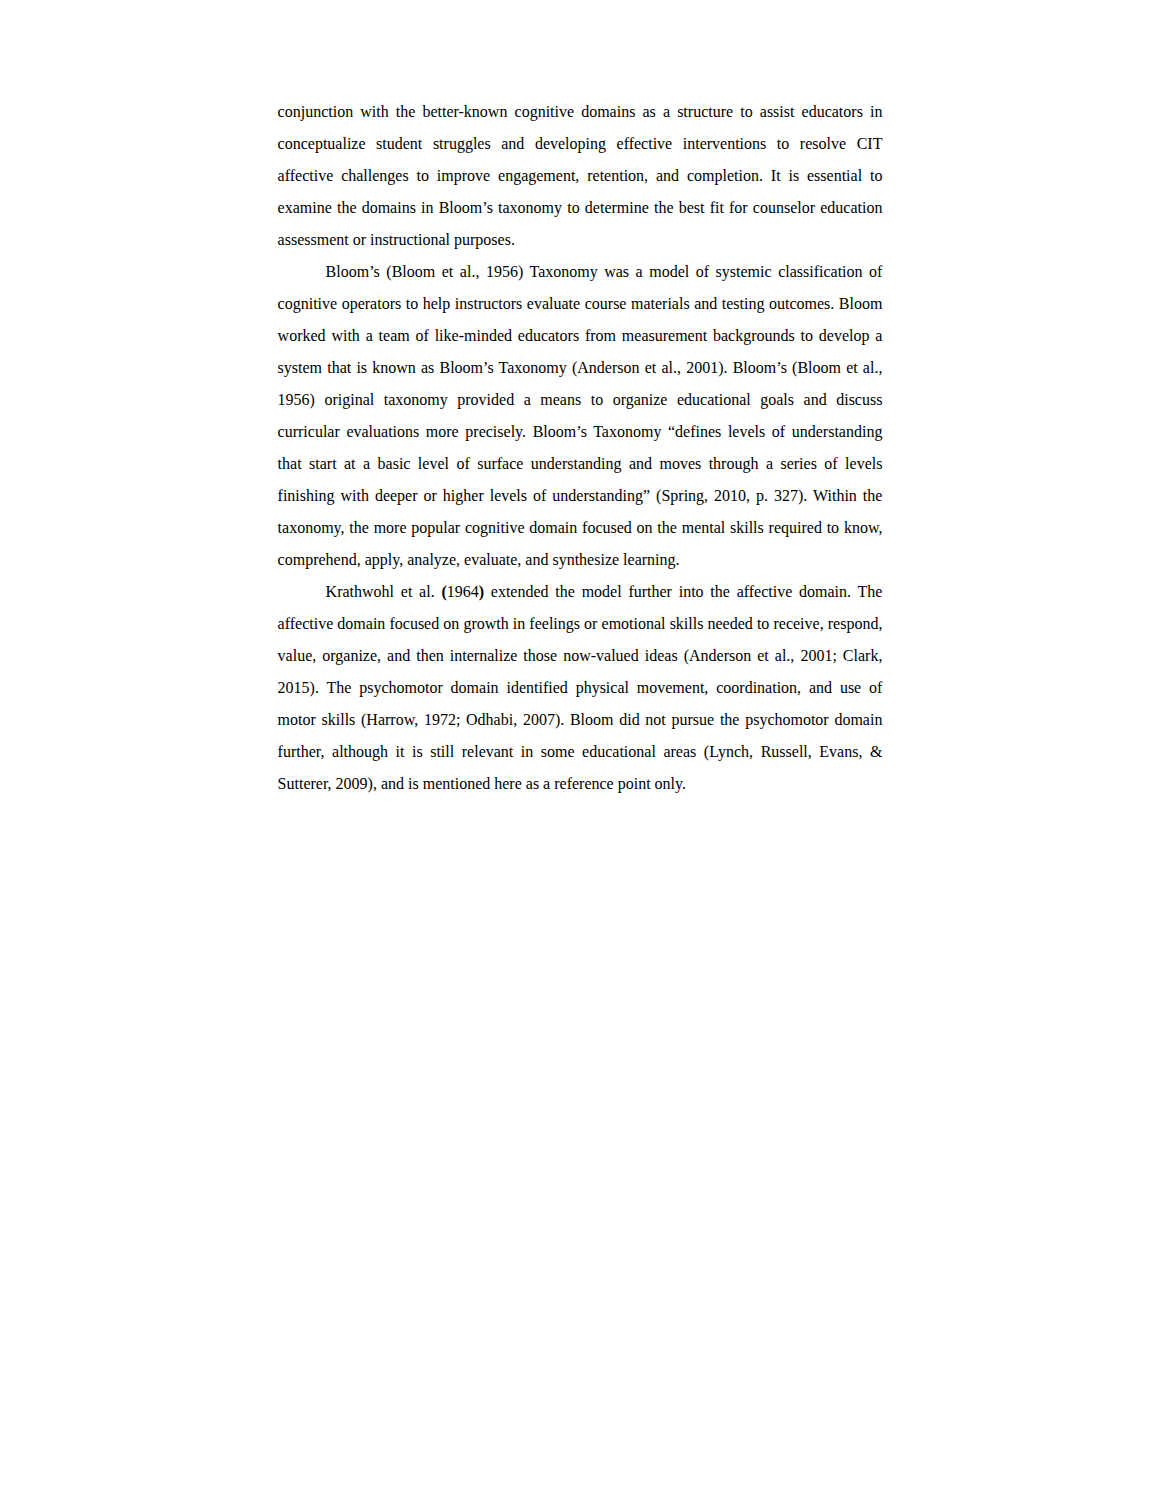conjunction with the better-known cognitive domains as a structure to assist educators in conceptualize student struggles and developing effective interventions to resolve CIT affective challenges to improve engagement, retention, and completion. It is essential to examine the domains in Bloom’s taxonomy to determine the best fit for counselor education assessment or instructional purposes.
Bloom’s (Bloom et al., 1956) Taxonomy was a model of systemic classification of cognitive operators to help instructors evaluate course materials and testing outcomes. Bloom worked with a team of like-minded educators from measurement backgrounds to develop a system that is known as Bloom’s Taxonomy (Anderson et al., 2001). Bloom’s (Bloom et al., 1956) original taxonomy provided a means to organize educational goals and discuss curricular evaluations more precisely. Bloom’s Taxonomy “defines levels of understanding that start at a basic level of surface understanding and moves through a series of levels finishing with deeper or higher levels of understanding” (Spring, 2010, p. 327). Within the taxonomy, the more popular cognitive domain focused on the mental skills required to know, comprehend, apply, analyze, evaluate, and synthesize learning.
Krathwohl et al. (1964) extended the model further into the affective domain. The affective domain focused on growth in feelings or emotional skills needed to receive, respond, value, organize, and then internalize those now-valued ideas (Anderson et al., 2001; Clark, 2015). The psychomotor domain identified physical movement, coordination, and use of motor skills (Harrow, 1972; Odhabi, 2007). Bloom did not pursue the psychomotor domain further, although it is still relevant in some educational areas (Lynch, Russell, Evans, & Sutterer, 2009), and is mentioned here as a reference point only.